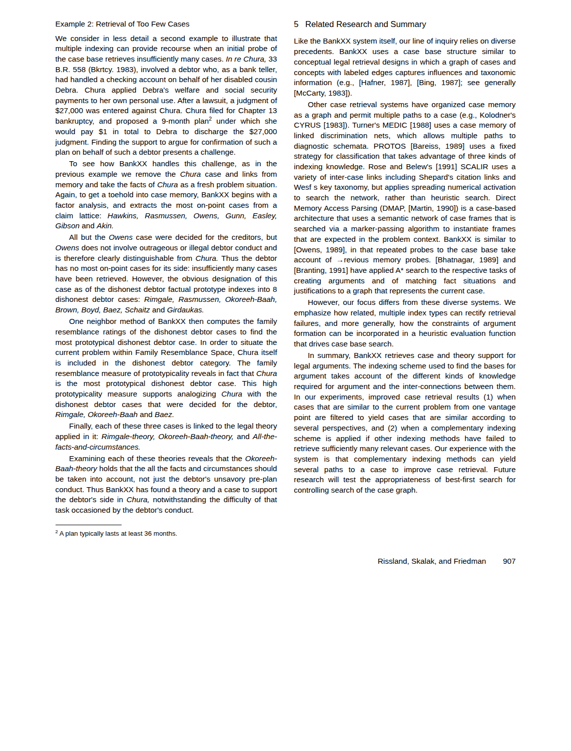Example 2: Retrieval of Too Few Cases
We consider in less detail a second example to illustrate that multiple indexing can provide recourse when an initial probe of the case base retrieves insufficiently many cases. In re Chura, 33 B.R. 558 (Bkrtcy. 1983), involved a debtor who, as a bank teller, had handled a checking account on behalf of her disabled cousin Debra. Chura applied Debra's welfare and social security payments to her own personal use. After a lawsuit, a judgment of $27,000 was entered against Chura. Chura filed for Chapter 13 bankruptcy, and proposed a 9-month plan2 under which she would pay $1 in total to Debra to discharge the $27,000 judgment. Finding the support to argue for confirmation of such a plan on behalf of such a debtor presents a challenge.
To see how BankXX handles this challenge, as in the previous example we remove the Chura case and links from memory and take the facts of Chura as a fresh problem situation. Again, to get a toehold into case memory, BankXX begins with a factor analysis, and extracts the most on-point cases from a claim lattice: Hawkins, Rasmussen, Owens, Gunn, Easley, Gibson and Akin.
All but the Owens case were decided for the creditors, but Owens does not involve outrageous or illegal debtor conduct and is therefore clearly distinguishable from Chura. Thus the debtor has no most on-point cases for its side: insufficiently many cases have been retrieved. However, the obvious designation of this case as of the dishonest debtor factual prototype indexes into 8 dishonest debtor cases: Rimgale, Rasmussen, Okoreeh-Baah, Brown, Boyd, Baez, Schaitz and Girdaukas.
One neighbor method of BankXX then computes the family resemblance ratings of the dishonest debtor cases to find the most prototypical dishonest debtor case. In order to situate the current problem within Family Resemblance Space, Chura itself is included in the dishonest debtor category. The family resemblance measure of prototypicality reveals in fact that Chura is the most prototypical dishonest debtor case. This high prototypicality measure supports analogizing Chura with the dishonest debtor cases that were decided for the debtor, Rimgale, Okoreeh-Baah and Baez.
Finally, each of these three cases is linked to the legal theory applied in it: Rimgale-theory, Okoreeh-Baah-theory, and All-the-facts-and-circumstances.
Examining each of these theories reveals that the Okoreeh-Baah-theory holds that the all the facts and circumstances should be taken into account, not just the debtor's unsavory pre-plan conduct. Thus BankXX has found a theory and a case to support the debtor's side in Chura, notwithstanding the difficulty of that task occasioned by the debtor's conduct.
2 A plan typically lasts at least 36 months.
5 Related Research and Summary
Like the BankXX system itself, our line of inquiry relies on diverse precedents. BankXX uses a case base structure similar to conceptual legal retrieval designs in which a graph of cases and concepts with labeled edges captures influences and taxonomic information (e.g., [Hafner, 1987], [Bing, 1987]; see generally [McCarty, 1983]).
Other case retrieval systems have organized case memory as a graph and permit multiple paths to a case (e.g., Kolodner's CYRUS [1983]). Turner's MEDIC [1988] uses a case memory of linked discrimination nets, which allows multiple paths to diagnostic schemata. PROTOS [Bareiss, 1989] uses a fixed strategy for classification that takes advantage of three kinds of indexing knowledge. Rose and Belew's [1991] SCALIR uses a variety of inter-case links including Shepard's citation links and Wesf s key taxonomy, but applies spreading numerical activation to search the network, rather than heuristic search. Direct Memory Access Parsing (DMAP, [Martin, 1990]) is a case-based architecture that uses a semantic network of case frames that is searched via a marker-passing algorithm to instantiate frames that are expected in the problem context. BankXX is similar to [Owens, 1989], in that repeated probes to the case base take account of →revious memory probes. [Bhatnagar, 1989] and [Branting, 1991] have applied A* search to the respective tasks of creating arguments and of matching fact situations and justifications to a graph that represents the current case.
However, our focus differs from these diverse systems. We emphasize how related, multiple index types can rectify retrieval failures, and more generally, how the constraints of argument formation can be incorporated in a heuristic evaluation function that drives case base search.
In summary, BankXX retrieves case and theory support for legal arguments. The indexing scheme used to find the bases for argument takes account of the different kinds of knowledge required for argument and the inter-connections between them. In our experiments, improved case retrieval results (1) when cases that are similar to the current problem from one vantage point are filtered to yield cases that are similar according to several perspectives, and (2) when a complementary indexing scheme is applied if other indexing methods have failed to retrieve sufficiently many relevant cases. Our experience with the system is that complementary indexing methods can yield several paths to a case to improve case retrieval. Future research will test the appropriateness of best-first search for controlling search of the case graph.
Rissland, Skalak, and Friedman907